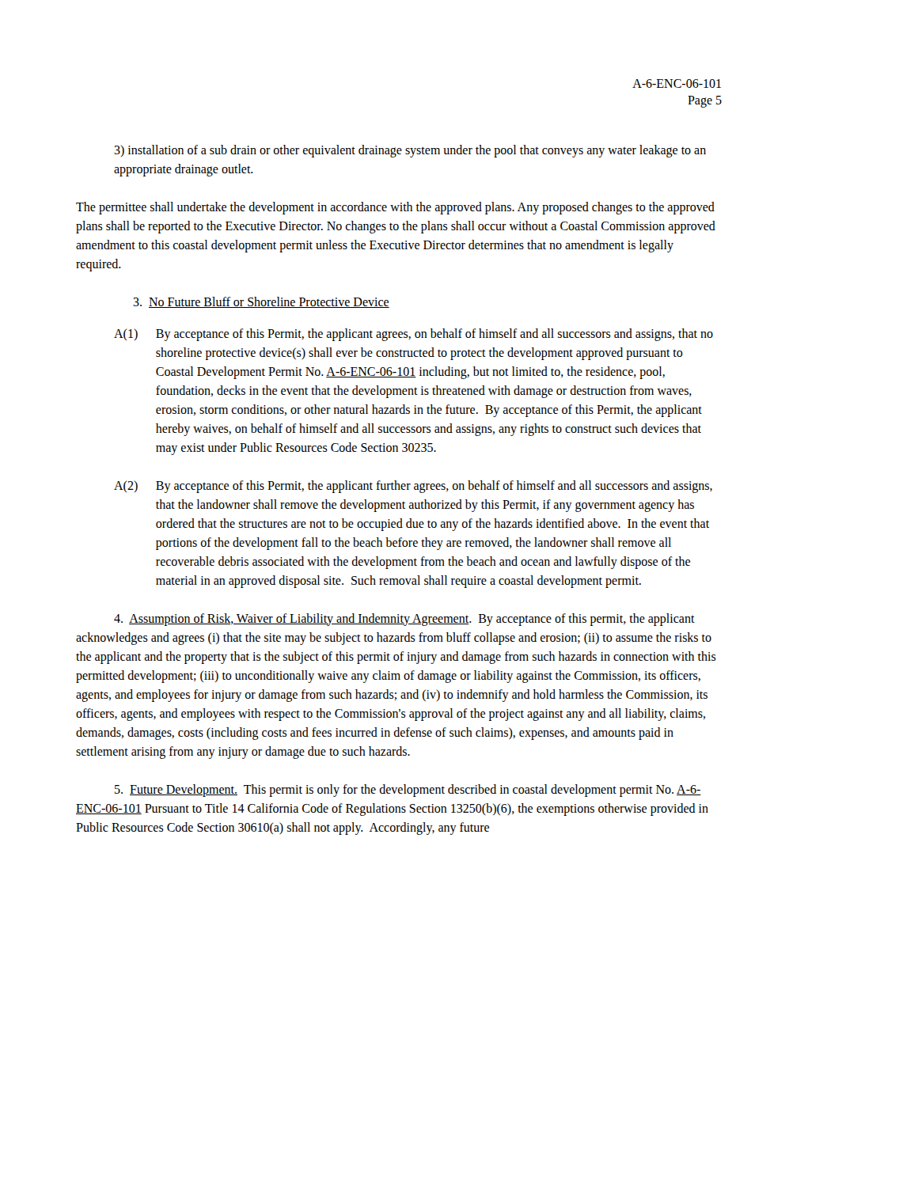A-6-ENC-06-101
Page 5
3) installation of a sub drain or other equivalent drainage system under the pool that conveys any water leakage to an appropriate drainage outlet.
The permittee shall undertake the development in accordance with the approved plans. Any proposed changes to the approved plans shall be reported to the Executive Director. No changes to the plans shall occur without a Coastal Commission approved amendment to this coastal development permit unless the Executive Director determines that no amendment is legally required.
3. No Future Bluff or Shoreline Protective Device
A(1)
By acceptance of this Permit, the applicant agrees, on behalf of himself and all successors and assigns, that no shoreline protective device(s) shall ever be constructed to protect the development approved pursuant to Coastal Development Permit No. A-6-ENC-06-101 including, but not limited to, the residence, pool, foundation, decks in the event that the development is threatened with damage or destruction from waves, erosion, storm conditions, or other natural hazards in the future. By acceptance of this Permit, the applicant hereby waives, on behalf of himself and all successors and assigns, any rights to construct such devices that may exist under Public Resources Code Section 30235.
A(2)
By acceptance of this Permit, the applicant further agrees, on behalf of himself and all successors and assigns, that the landowner shall remove the development authorized by this Permit, if any government agency has ordered that the structures are not to be occupied due to any of the hazards identified above. In the event that portions of the development fall to the beach before they are removed, the landowner shall remove all recoverable debris associated with the development from the beach and ocean and lawfully dispose of the material in an approved disposal site. Such removal shall require a coastal development permit.
4. Assumption of Risk, Waiver of Liability and Indemnity Agreement. By acceptance of this permit, the applicant acknowledges and agrees (i) that the site may be subject to hazards from bluff collapse and erosion; (ii) to assume the risks to the applicant and the property that is the subject of this permit of injury and damage from such hazards in connection with this permitted development; (iii) to unconditionally waive any claim of damage or liability against the Commission, its officers, agents, and employees for injury or damage from such hazards; and (iv) to indemnify and hold harmless the Commission, its officers, agents, and employees with respect to the Commission's approval of the project against any and all liability, claims, demands, damages, costs (including costs and fees incurred in defense of such claims), expenses, and amounts paid in settlement arising from any injury or damage due to such hazards.
5. Future Development. This permit is only for the development described in coastal development permit No. A-6-ENC-06-101 Pursuant to Title 14 California Code of Regulations Section 13250(b)(6), the exemptions otherwise provided in Public Resources Code Section 30610(a) shall not apply. Accordingly, any future